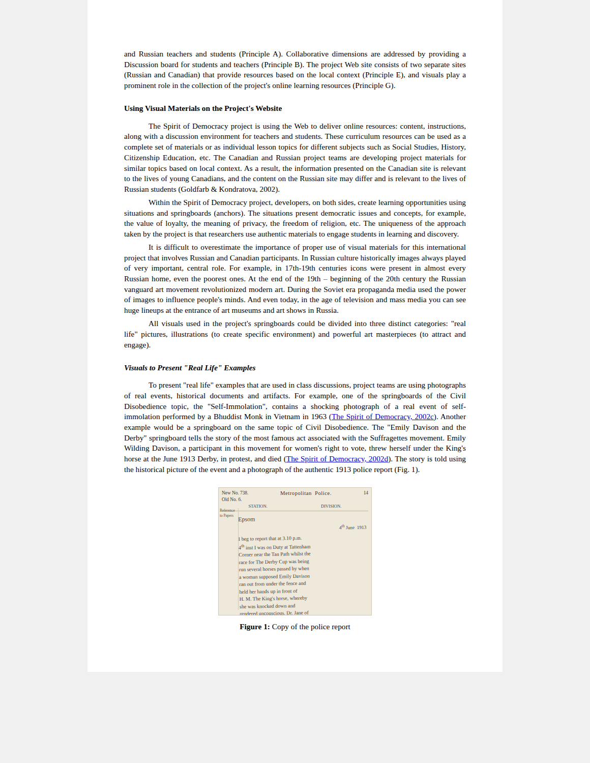and Russian teachers and students (Principle A). Collaborative dimensions are addressed by providing a Discussion board for students and teachers (Principle B). The project Web site consists of two separate sites (Russian and Canadian) that provide resources based on the local context (Principle E), and visuals play a prominent role in the collection of the project's online learning resources (Principle G).
Using Visual Materials on the Project's Website
The Spirit of Democracy project is using the Web to deliver online resources: content, instructions, along with a discussion environment for teachers and students. These curriculum resources can be used as a complete set of materials or as individual lesson topics for different subjects such as Social Studies, History, Citizenship Education, etc. The Canadian and Russian project teams are developing project materials for similar topics based on local context. As a result, the information presented on the Canadian site is relevant to the lives of young Canadians, and the content on the Russian site may differ and is relevant to the lives of Russian students (Goldfarb & Kondratova, 2002).
Within the Spirit of Democracy project, developers, on both sides, create learning opportunities using situations and springboards (anchors). The situations present democratic issues and concepts, for example, the value of loyalty, the meaning of privacy, the freedom of religion, etc. The uniqueness of the approach taken by the project is that researchers use authentic materials to engage students in learning and discovery.
It is difficult to overestimate the importance of proper use of visual materials for this international project that involves Russian and Canadian participants. In Russian culture historically images always played of very important, central role. For example, in 17th-19th centuries icons were present in almost every Russian home, even the poorest ones. At the end of the 19th – beginning of the 20th century the Russian vanguard art movement revolutionized modern art. During the Soviet era propaganda media used the power of images to influence people's minds. And even today, in the age of television and mass media you can see huge lineups at the entrance of art museums and art shows in Russia.
All visuals used in the project's springboards could be divided into three distinct categories: "real life" pictures, illustrations (to create specific environment) and powerful art masterpieces (to attract and engage).
Visuals to Present "Real Life" Examples
To present "real life" examples that are used in class discussions, project teams are using photographs of real events, historical documents and artifacts. For example, one of the springboards of the Civil Disobedience topic, the "Self-Immolation", contains a shocking photograph of a real event of self-immolation performed by a Bhuddist Monk in Vietnam in 1963 (The Spirit of Democracy, 2002c). Another example would be a springboard on the same topic of Civil Disobedience. The "Emily Davison and the Derby" springboard tells the story of the most famous act associated with the Suffragettes movement. Emily Wilding Davison, a participant in this movement for women's right to vote, threw herself under the King's horse at the June 1913 Derby, in protest, and died (The Spirit of Democracy, 2002d). The story is told using the historical picture of the event and a photograph of the authentic 1913 police report (Fig. 1).
New No. 738.
Old No. 6. Metropolitan Police. 14
STATION. DIVISION.
Reference to Papers
Epsom
4th June 1913
I beg to report that at 3.10 p.m.
4th inst I was on Duty at Tattenham
Corner near the Tan Path whilst the
race for The Derby Cup was being
run several horses passed by when
a woman supposed Emily Davison
ran out from under the fence and
held her hands up in front of
H. M. The King's horse, whereby
she was knocked down and
rendered unconscious. Dr. Jane of
Banstead attended to the woman
and directed her removal to the
Cottage Hospital. Epsom where
Figure 1: Copy of the police report